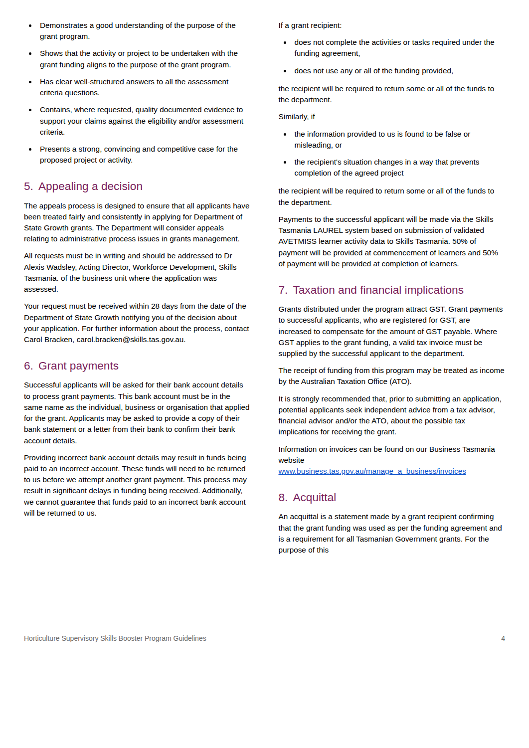Demonstrates a good understanding of the purpose of the grant program.
Shows that the activity or project to be undertaken with the grant funding aligns to the purpose of the grant program.
Has clear well-structured answers to all the assessment criteria questions.
Contains, where requested, quality documented evidence to support your claims against the eligibility and/or assessment criteria.
Presents a strong, convincing and competitive case for the proposed project or activity.
5. Appealing a decision
The appeals process is designed to ensure that all applicants have been treated fairly and consistently in applying for Department of State Growth grants. The Department will consider appeals relating to administrative process issues in grants management.
All requests must be in writing and should be addressed to Dr Alexis Wadsley, Acting Director, Workforce Development, Skills Tasmania. of the business unit where the application was assessed.
Your request must be received within 28 days from the date of the Department of State Growth notifying you of the decision about your application. For further information about the process, contact Carol Bracken, carol.bracken@skills.tas.gov.au.
6. Grant payments
Successful applicants will be asked for their bank account details to process grant payments. This bank account must be in the same name as the individual, business or organisation that applied for the grant. Applicants may be asked to provide a copy of their bank statement or a letter from their bank to confirm their bank account details.
Providing incorrect bank account details may result in funds being paid to an incorrect account. These funds will need to be returned to us before we attempt another grant payment. This process may result in significant delays in funding being received. Additionally, we cannot guarantee that funds paid to an incorrect bank account will be returned to us.
If a grant recipient:
does not complete the activities or tasks required under the funding agreement,
does not use any or all of the funding provided,
the recipient will be required to return some or all of the funds to the department.
Similarly, if
the information provided to us is found to be false or misleading, or
the recipient's situation changes in a way that prevents completion of the agreed project
the recipient will be required to return some or all of the funds to the department.
Payments to the successful applicant will be made via the Skills Tasmania LAUREL system based on submission of validated AVETMISS learner activity data to Skills Tasmania. 50% of payment will be provided at commencement of learners and 50% of payment will be provided at completion of learners.
7. Taxation and financial implications
Grants distributed under the program attract GST. Grant payments to successful applicants, who are registered for GST, are increased to compensate for the amount of GST payable. Where GST applies to the grant funding, a valid tax invoice must be supplied by the successful applicant to the department.
The receipt of funding from this program may be treated as income by the Australian Taxation Office (ATO).
It is strongly recommended that, prior to submitting an application, potential applicants seek independent advice from a tax advisor, financial advisor and/or the ATO, about the possible tax implications for receiving the grant.
Information on invoices can be found on our Business Tasmania website
www.business.tas.gov.au/manage_a_business/invoices
8. Acquittal
An acquittal is a statement made by a grant recipient confirming that the grant funding was used as per the funding agreement and is a requirement for all Tasmanian Government grants. For the purpose of this
Horticulture Supervisory Skills Booster Program Guidelines
4